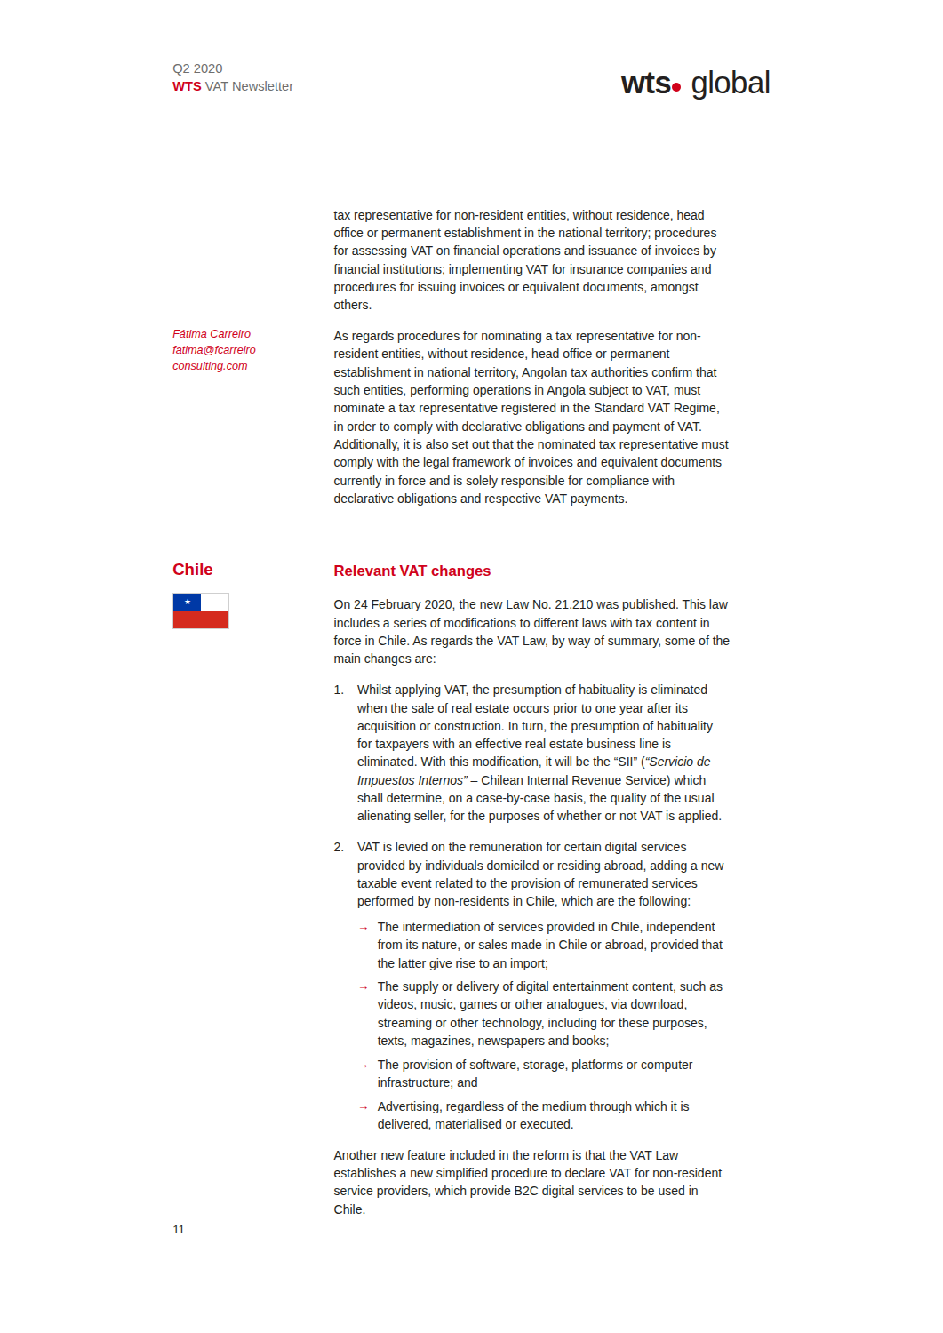Q2 2020
WTS VAT Newsletter
wts global
tax representative for non-resident entities, without residence, head office or permanent establishment in the national territory; procedures for assessing VAT on financial operations and issuance of invoices by financial institutions; implementing VAT for insurance companies and procedures for issuing invoices or equivalent documents, amongst others.
Fátima Carreiro
fatima@fcarreiro
consulting.com
As regards procedures for nominating a tax representative for non-resident entities, without residence, head office or permanent establishment in national territory, Angolan tax authorities confirm that such entities, performing operations in Angola subject to VAT, must nominate a tax representative registered in the Standard VAT Regime, in order to comply with declarative obligations and payment of VAT. Additionally, it is also set out that the nominated tax representative must comply with the legal framework of invoices and equivalent documents currently in force and is solely responsible for compliance with declarative obligations and respective VAT payments.
Chile
★
Relevant VAT changes
On 24 February 2020, the new Law No. 21.210 was published. This law includes a series of modifications to different laws with tax content in force in Chile. As regards the VAT Law, by way of summary, some of the main changes are:
Whilst applying VAT, the presumption of habituality is eliminated when the sale of real estate occurs prior to one year after its acquisition or construction. In turn, the presumption of habituality for taxpayers with an effective real estate business line is eliminated. With this modification, it will be the “SII” (“Servicio de Impuestos Internos” – Chilean Internal Revenue Service) which shall determine, on a case-by-case basis, the quality of the usual alienating seller, for the purposes of whether or not VAT is applied.
VAT is levied on the remuneration for certain digital services provided by individuals domiciled or residing abroad, adding a new taxable event related to the provision of remunerated services performed by non-residents in Chile, which are the following:
The intermediation of services provided in Chile, independent from its nature, or sales made in Chile or abroad, provided that the latter give rise to an import;
The supply or delivery of digital entertainment content, such as videos, music, games or other analogues, via download, streaming or other technology, including for these purposes, texts, magazines, newspapers and books;
The provision of software, storage, platforms or computer infrastructure; and
Advertising, regardless of the medium through which it is delivered, materialised or executed.
Another new feature included in the reform is that the VAT Law establishes a new simplified procedure to declare VAT for non-resident service providers, which provide B2C digital services to be used in Chile.
11